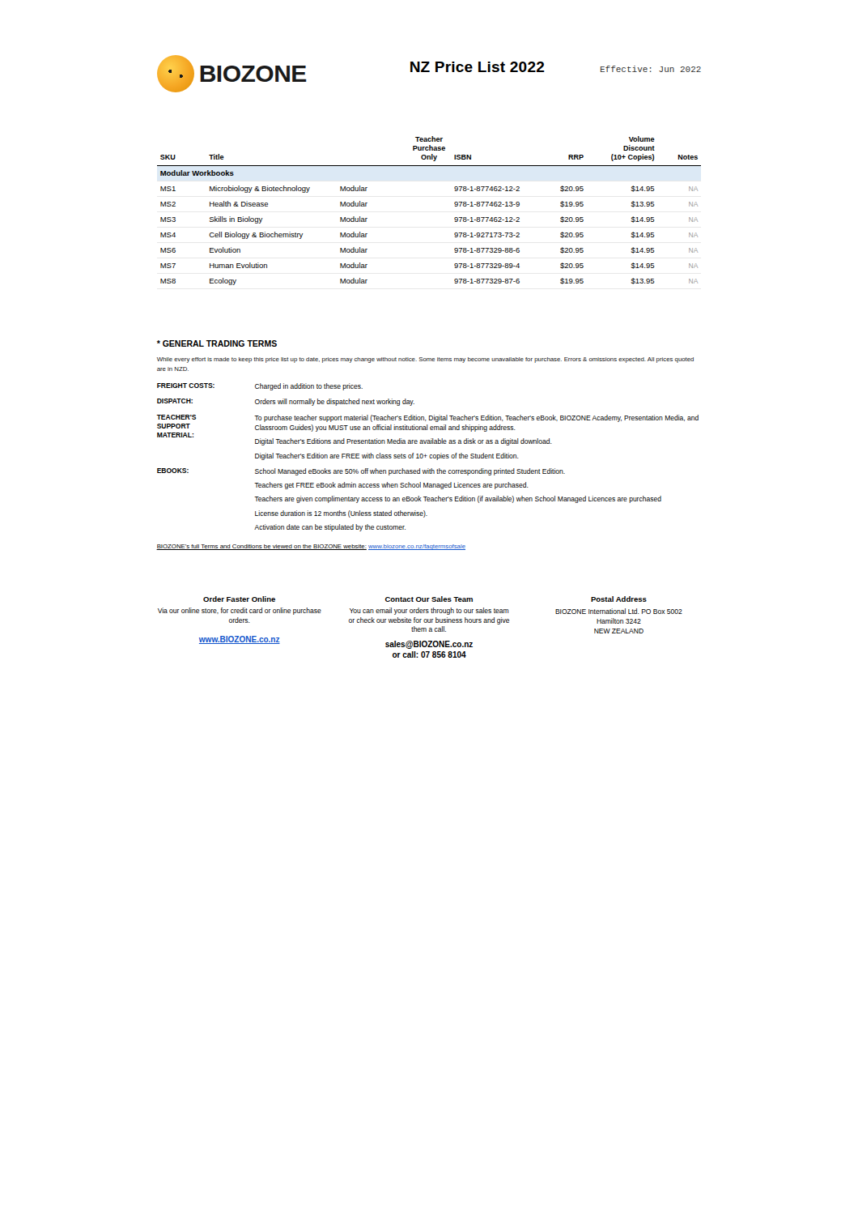BIO ZONE
NZ Price List 2022
Effective: Jun 2022
| SKU | Title | | Teacher Purchase Only | ISBN | RRP | Volume Discount (10+ Copies) | Notes |
| --- | --- | --- | --- | --- | --- | --- | --- |
| Modular Workbooks |
| MS1 | Microbiology & Biotechnology | Modular | | 978-1-877462-12-2 | $20.95 | $14.95 | NA |
| MS2 | Health & Disease | Modular | | 978-1-877462-13-9 | $19.95 | $13.95 | NA |
| MS3 | Skills in Biology | Modular | | 978-1-877462-12-2 | $20.95 | $14.95 | NA |
| MS4 | Cell Biology & Biochemistry | Modular | | 978-1-927173-73-2 | $20.95 | $14.95 | NA |
| MS6 | Evolution | Modular | | 978-1-877329-88-6 | $20.95 | $14.95 | NA |
| MS7 | Human Evolution | Modular | | 978-1-877329-89-4 | $20.95 | $14.95 | NA |
| MS8 | Ecology | Modular | | 978-1-877329-87-6 | $19.95 | $13.95 | NA |
* GENERAL TRADING TERMS
While every effort is made to keep this price list up to date, prices may change without notice. Some items may become unavailable for purchase. Errors & omissions expected. All prices quoted are in NZD.
FREIGHT COSTS:
Charged in addition to these prices.
DISPATCH:
Orders will normally be dispatched next working day.
TEACHER'S
SUPPORT
MATERIAL:
To purchase teacher support material (Teacher's Edition, Digital Teacher's Edition, Teacher's eBook, BIOZONE Academy, Presentation Media, and Classroom Guides) you MUST use an official institutional email and shipping address.
Digital Teacher's Editions and Presentation Media are available as a disk or as a digital download.
Digital Teacher's Edition are FREE with class sets of 10+ copies of the Student Edition.
EBOOKS:
School Managed eBooks are 50% off when purchased with the corresponding printed Student Edition.
Teachers get FREE eBook admin access when School Managed Licences are purchased.
Teachers are given complimentary access to an eBook Teacher's Edition (if available) when School Managed Licences are purchased
License duration is 12 months (Unless stated otherwise).
Activation date can be stipulated by the customer.
BIOZONE's full Terms and Conditions be viewed on the BIOZONE website: www.biozone.co.nz/faqtermsofsale
Order Faster Online
Via our online store, for credit card or online purchase orders.
www.BIOZONE.co.nz
Contact Our Sales Team
You can email your orders through to our sales team or check our website for our business hours and give them a call.
sales@BIOZONE.co.nz
or call: 07 856 8104
Postal Address
BIOZONE International Ltd. PO Box 5002
Hamilton 3242
NEW ZEALAND